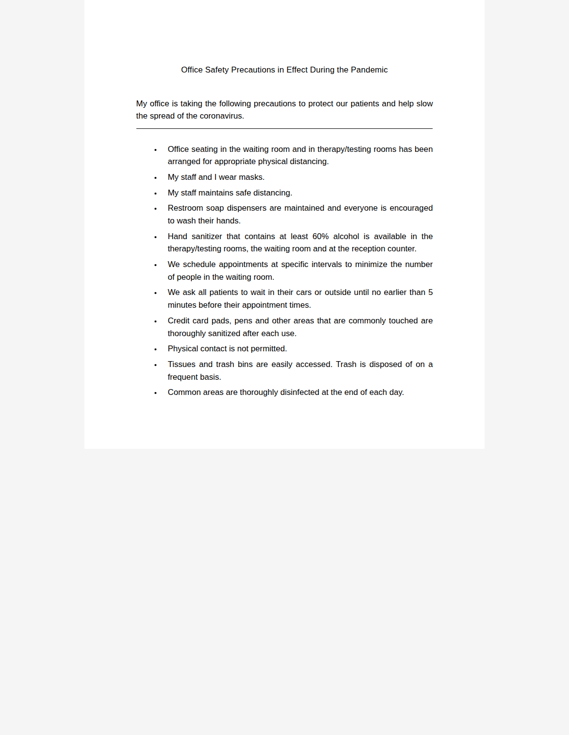Office Safety Precautions in Effect During the Pandemic
My office is taking the following precautions to protect our patients and help slow the spread of the coronavirus.
Office seating in the waiting room and in therapy/testing rooms has been arranged for appropriate physical distancing.
My staff and I wear masks.
My staff maintains safe distancing.
Restroom soap dispensers are maintained and everyone is encouraged to wash their hands.
Hand sanitizer that contains at least 60% alcohol is available in the therapy/testing rooms, the waiting room and at the reception counter.
We schedule appointments at specific intervals to minimize the number of people in the waiting room.
We ask all patients to wait in their cars or outside until no earlier than 5 minutes before their appointment times.
Credit card pads, pens and other areas that are commonly touched are thoroughly sanitized after each use.
Physical contact is not permitted.
Tissues and trash bins are easily accessed. Trash is disposed of on a frequent basis.
Common areas are thoroughly disinfected at the end of each day.